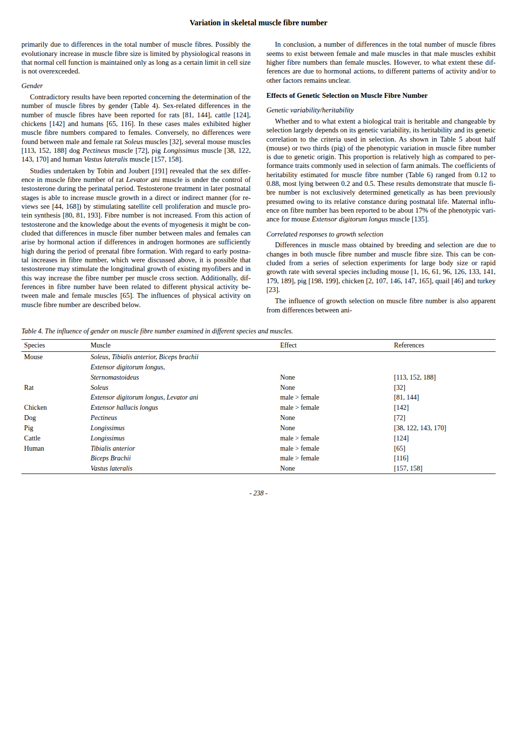Variation in skeletal muscle fibre number
primarily due to differences in the total number of muscle fibres. Possibly the evolutionary increase in muscle fibre size is limited by physiological reasons in that normal cell function is maintained only as long as a certain limit in cell size is not overexceeded.
Gender
Contradictory results have been reported concerning the determination of the number of muscle fibres by gender (Table 4). Sex-related differences in the number of muscle fibres have been reported for rats [81, 144], cattle [124], chickens [142] and humans [65, 116]. In these cases males exhibited higher muscle fibre numbers compared to females. Conversely, no differences were found between male and female rat Soleus muscles [32], several mouse muscles [113, 152, 188] dog Pectineus muscle [72], pig Longissimus muscle [38, 122, 143, 170] and human Vastus lateralis muscle [157, 158].
Studies undertaken by Tobin and Joubert [191] revealed that the sex difference in muscle fibre number of rat Levator ani muscle is under the control of testosterone during the perinatal period. Testosterone treatment in later postnatal stages is able to increase muscle growth in a direct or indirect manner (for reviews see [44, 168]) by stimulating satellite cell proliferation and muscle protein synthesis [80, 81, 193]. Fibre number is not increased. From this action of testosterone and the knowledge about the events of myogenesis it might be concluded that differences in muscle fiber number between males and females can arise by hormonal action if differences in androgen hormones are sufficiently high during the period of prenatal fibre formation. With regard to early postnatal increases in fibre number, which were discussed above, it is possible that testosterone may stimulate the longitudinal growth of existing myofibers and in this way increase the fibre number per muscle cross section. Additionally, differences in fibre number have been related to different physical activity between male and female muscles [65]. The influences of physical activity on muscle fibre number are described below.
In conclusion, a number of differences in the total number of muscle fibres seems to exist between female and male muscles in that male muscles exhibit higher fibre numbers than female muscles. However, to what extent these differences are due to hormonal actions, to different patterns of activity and/or to other factors remains unclear.
Effects of Genetic Selection on Muscle Fibre Number
Genetic variability/heritability
Whether and to what extent a biological trait is heritable and changeable by selection largely depends on its genetic variability, its heritability and its genetic correlation to the criteria used in selection. As shown in Table 5 about half (mouse) or two thirds (pig) of the phenotypic variation in muscle fibre number is due to genetic origin. This proportion is relatively high as compared to performance traits commonly used in selection of farm animals. The coefficients of heritability estimated for muscle fibre number (Table 6) ranged from 0.12 to 0.88, most lying between 0.2 and 0.5. These results demonstrate that muscle fibre number is not exclusively determined genetically as has been previously presumed owing to its relative constance during postnatal life. Maternal influence on fibre number has been reported to be about 17% of the phenotypic variance for mouse Extensor digitorum longus muscle [135].
Correlated responses to growth selection
Differences in muscle mass obtained by breeding and selection are due to changes in both muscle fibre number and muscle fibre size. This can be concluded from a series of selection experiments for large body size or rapid growth rate with several species including mouse [1, 16, 61, 96, 126, 133, 141, 179, 189], pig [198, 199], chicken [2, 107, 146, 147, 165], quail [46] and turkey [23].
The influence of growth selection on muscle fibre number is also apparent from differences between ani-
Table 4. The influence of gender on muscle fibre number examined in different species and muscles.
| Species | Muscle | Effect | References |
| --- | --- | --- | --- |
| Mouse | Soleus, Tibialis anterior, Biceps brachii | | |
| | Extensor digitorum longus, | | |
| | Sternomastoideus | None | [113, 152, 188] |
| Rat | Soleus | None | [32] |
| | Extensor digitorum longus, Levator ani | male > female | [81, 144] |
| Chicken | Extensor hallucis longus | male > female | [142] |
| Dog | Pectineus | None | [72] |
| Pig | Longissimus | None | [38, 122, 143, 170] |
| Cattle | Longissimus | male > female | [124] |
| Human | Tibialis anterior | male > female | [65] |
| | Biceps Brachii | male > female | [116] |
| | Vastus lateralis | None | [157, 158] |
- 238 -